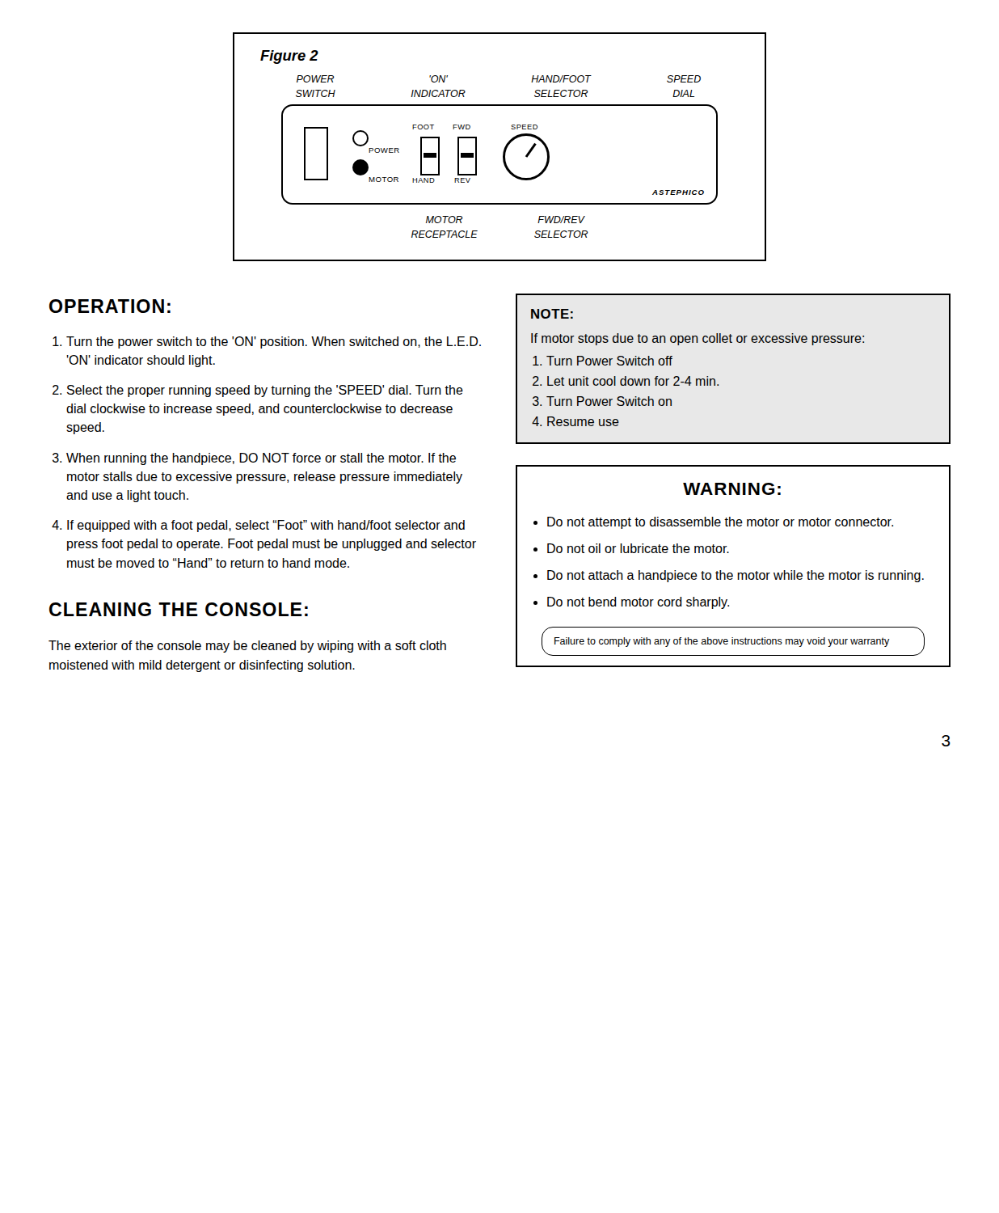Figure 2
POWER
SWITCH 'ON'
INDICATOR HAND/FOOT
SELECTOR SPEED
DIAL
POWER
MOTOR
FOOT
HAND
FWD
REV
SPEED
ASTEPHICO
MOTOR
RECEPTACLE FWD/REV
SELECTOR
OPERATION:
Turn the power switch to the 'ON' position. When switched on, the L.E.D. 'ON' indicator should light.
Select the proper running speed by turning the 'SPEED' dial. Turn the dial clockwise to increase speed, and counterclockwise to decrease speed.
When running the handpiece, DO NOT force or stall the motor. If the motor stalls due to excessive pressure, release pressure immediately and use a light touch.
If equipped with a foot pedal, select “Foot” with hand/foot selector and press foot pedal to operate. Foot pedal must be unplugged and selector must be moved to “Hand” to return to hand mode.
CLEANING THE CONSOLE:
The exterior of the console may be cleaned by wiping with a soft cloth moistened with mild detergent or disinfecting solution.
NOTE:
If motor stops due to an open collet or excessive pressure:
Turn Power Switch off
Let unit cool down for 2-4 min.
Turn Power Switch on
Resume use
WARNING:
Do not attempt to disassemble the motor or motor connector.
Do not oil or lubricate the motor.
Do not attach a handpiece to the motor while the motor is running.
Do not bend motor cord sharply.
Failure to comply with any of the above instructions may void your warranty
3